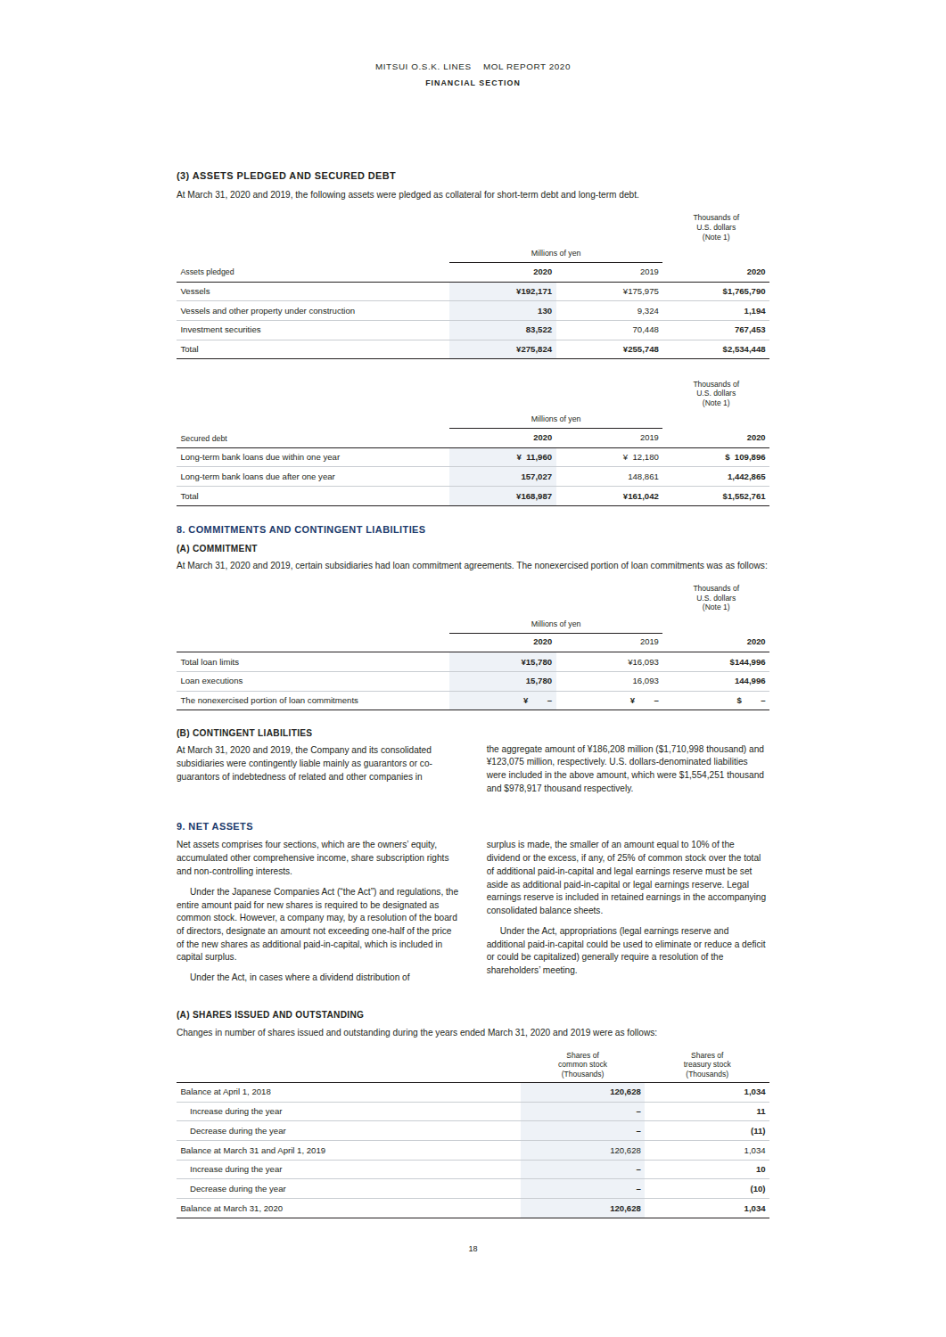MITSUI O.S.K. LINES MOL REPORT 2020 FINANCIAL SECTION
(3) ASSETS PLEDGED AND SECURED DEBT
At March 31, 2020 and 2019, the following assets were pledged as collateral for short-term debt and long-term debt.
| | | Thousands of U.S. dollars (Note 1) |
| --- | --- | --- |
| | Millions of yen | |
| Assets pledged | 2020 | 2019 | 2020 |
| Vessels | ¥192,171 | ¥175,975 | $1,765,790 |
| Vessels and other property under construction | 130 | 9,324 | 1,194 |
| Investment securities | 83,522 | 70,448 | 767,453 |
| Total | ¥275,824 | ¥255,748 | $2,534,448 |
| | | Thousands of U.S. dollars (Note 1) |
| --- | --- | --- |
| | Millions of yen | |
| Secured debt | 2020 | 2019 | 2020 |
| Long-term bank loans due within one year | ¥ 11,960 | ¥ 12,180 | $ 109,896 |
| Long-term bank loans due after one year | 157,027 | 148,861 | 1,442,865 |
| Total | ¥168,987 | ¥161,042 | $1,552,761 |
8. COMMITMENTS AND CONTINGENT LIABILITIES
(A) COMMITMENT
At March 31, 2020 and 2019, certain subsidiaries had loan commitment agreements. The nonexercised portion of loan commitments was as follows:
| | | Thousands of U.S. dollars (Note 1) |
| --- | --- | --- |
| | Millions of yen | |
| | 2020 | 2019 | 2020 |
| Total loan limits | ¥15,780 | ¥16,093 | $144,996 |
| Loan executions | 15,780 | 16,093 | 144,996 |
| The nonexercised portion of loan commitments | ¥ – | ¥ – | $ – |
(B) CONTINGENT LIABILITIES
At March 31, 2020 and 2019, the Company and its consolidated subsidiaries were contingently liable mainly as guarantors or co-guarantors of indebtedness of related and other companies in
the aggregate amount of ¥186,208 million ($1,710,998 thousand) and ¥123,075 million, respectively. U.S. dollars-denominated liabilities were included in the above amount, which were $1,554,251 thousand and $978,917 thousand respectively.
9. NET ASSETS
Net assets comprises four sections, which are the owners’ equity, accumulated other comprehensive income, share subscription rights and non-controlling interests.
Under the Japanese Companies Act (“the Act”) and regulations, the entire amount paid for new shares is required to be designated as common stock. However, a company may, by a resolution of the board of directors, designate an amount not exceeding one-half of the price of the new shares as additional paid-in-capital, which is included in capital surplus.
Under the Act, in cases where a dividend distribution of
surplus is made, the smaller of an amount equal to 10% of the dividend or the excess, if any, of 25% of common stock over the total of additional paid-in-capital and legal earnings reserve must be set aside as additional paid-in-capital or legal earnings reserve. Legal earnings reserve is included in retained earnings in the accompanying consolidated balance sheets.
Under the Act, appropriations (legal earnings reserve and additional paid-in-capital could be used to eliminate or reduce a deficit or could be capitalized) generally require a resolution of the shareholders’ meeting.
(A) SHARES ISSUED AND OUTSTANDING
Changes in number of shares issued and outstanding during the years ended March 31, 2020 and 2019 were as follows:
| | Shares of common stock (Thousands) | Shares of treasury stock (Thousands) |
| --- | --- | --- |
| Balance at April 1, 2018 | 120,628 | 1,034 |
| Increase during the year | – | 11 |
| Decrease during the year | – | (11) |
| Balance at March 31 and April 1, 2019 | 120,628 | 1,034 |
| Increase during the year | – | 10 |
| Decrease during the year | – | (10) |
| Balance at March 31, 2020 | 120,628 | 1,034 |
18